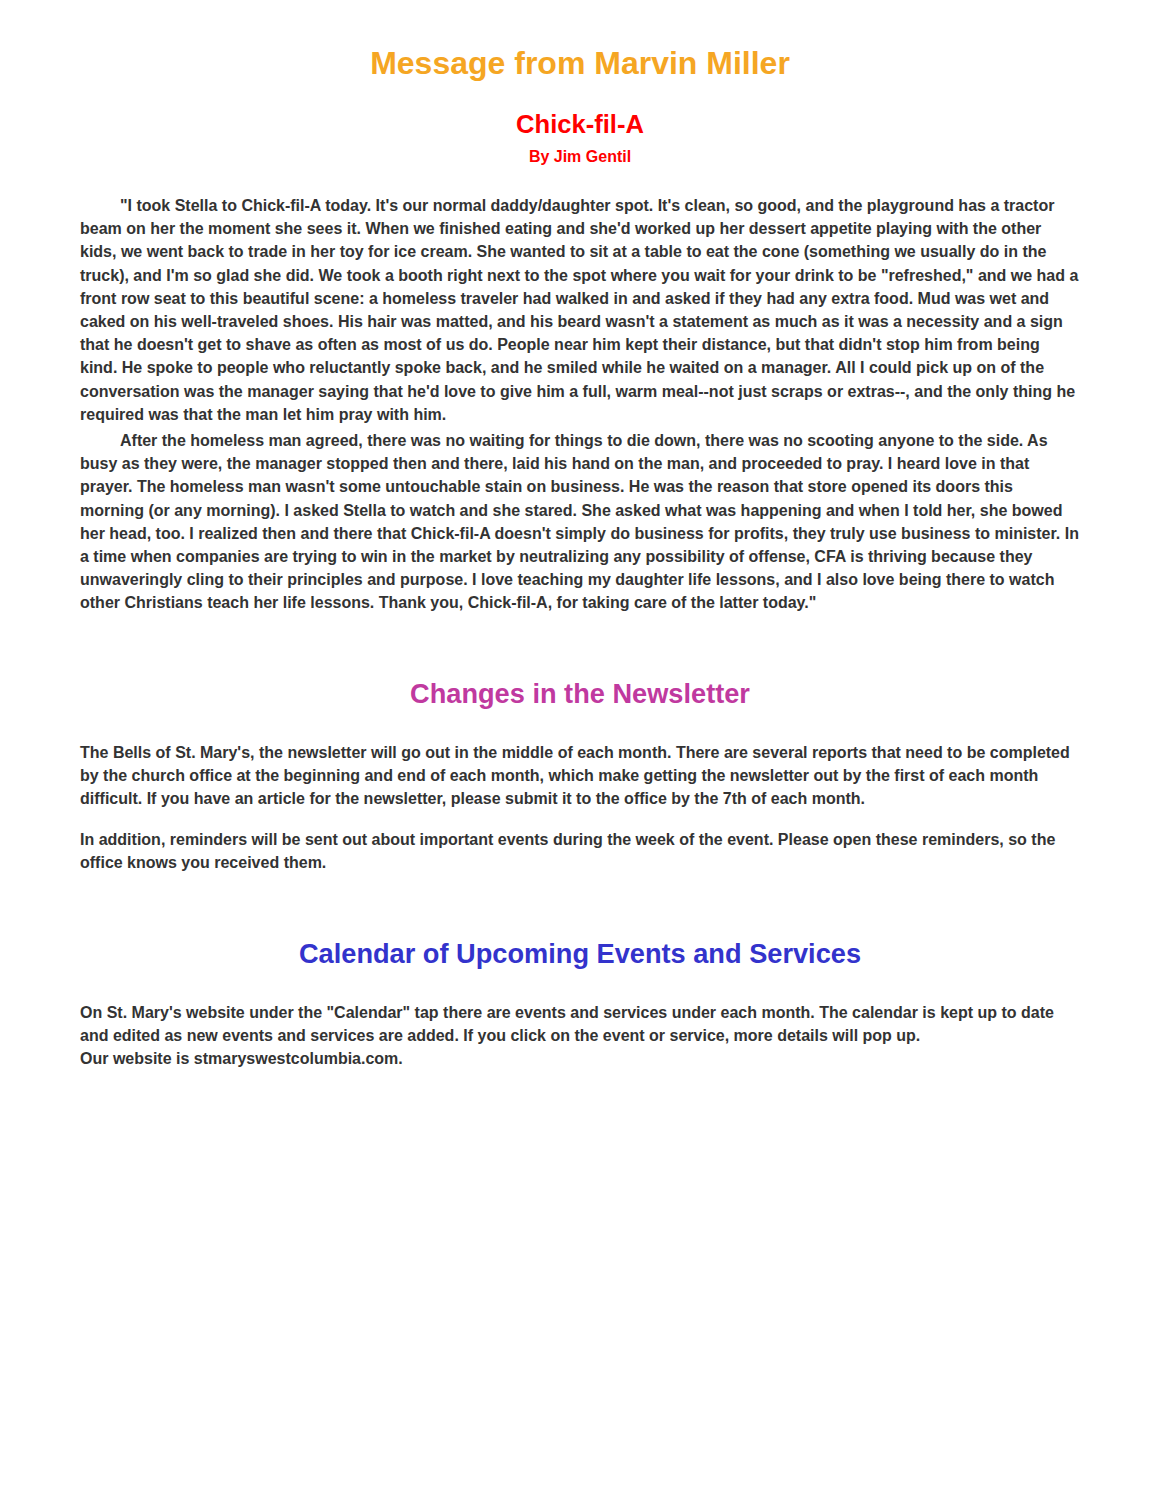Message from Marvin Miller
Chick-fil-A
By Jim Gentil
"I took Stella to Chick-fil-A today. It's our normal daddy/daughter spot. It's clean, so good, and the playground has a tractor beam on her the moment she sees it. When we finished eating and she'd worked up her dessert appetite playing with the other kids, we went back to trade in her toy for ice cream. She wanted to sit at a table to eat the cone (something we usually do in the truck), and I'm so glad she did. We took a booth right next to the spot where you wait for your drink to be "refreshed," and we had a front row seat to this beautiful scene: a homeless traveler had walked in and asked if they had any extra food. Mud was wet and caked on his well-traveled shoes. His hair was matted, and his beard wasn't a statement as much as it was a necessity and a sign that he doesn't get to shave as often as most of us do. People near him kept their distance, but that didn't stop him from being kind. He spoke to people who reluctantly spoke back, and he smiled while he waited on a manager. All I could pick up on of the conversation was the manager saying that he'd love to give him a full, warm meal--not just scraps or extras--, and the only thing he required was that the man let him pray with him.
After the homeless man agreed, there was no waiting for things to die down, there was no scooting anyone to the side. As busy as they were, the manager stopped then and there, laid his hand on the man, and proceeded to pray. I heard love in that prayer. The homeless man wasn't some untouchable stain on business. He was the reason that store opened its doors this morning (or any morning). I asked Stella to watch and she stared. She asked what was happening and when I told her, she bowed her head, too. I realized then and there that Chick-fil-A doesn't simply do business for profits, they truly use business to minister. In a time when companies are trying to win in the market by neutralizing any possibility of offense, CFA is thriving because they unwaveringly cling to their principles and purpose. I love teaching my daughter life lessons, and I also love being there to watch other Christians teach her life lessons. Thank you, Chick-fil-A, for taking care of the latter today."
Changes in the Newsletter
The Bells of St. Mary's, the newsletter will go out in the middle of each month. There are several reports that need to be completed by the church office at the beginning and end of each month, which make getting the newsletter out by the first of each month difficult. If you have an article for the newsletter, please submit it to the office by the 7th of each month.
In addition, reminders will be sent out about important events during the week of the event. Please open these reminders, so the office knows you received them.
Calendar of Upcoming Events and Services
On St. Mary's website under the "Calendar" tap there are events and services under each month. The calendar is kept up to date and edited as new events and services are added. If you click on the event or service, more details will pop up.
Our website is stmaryswestcolumbia.com.